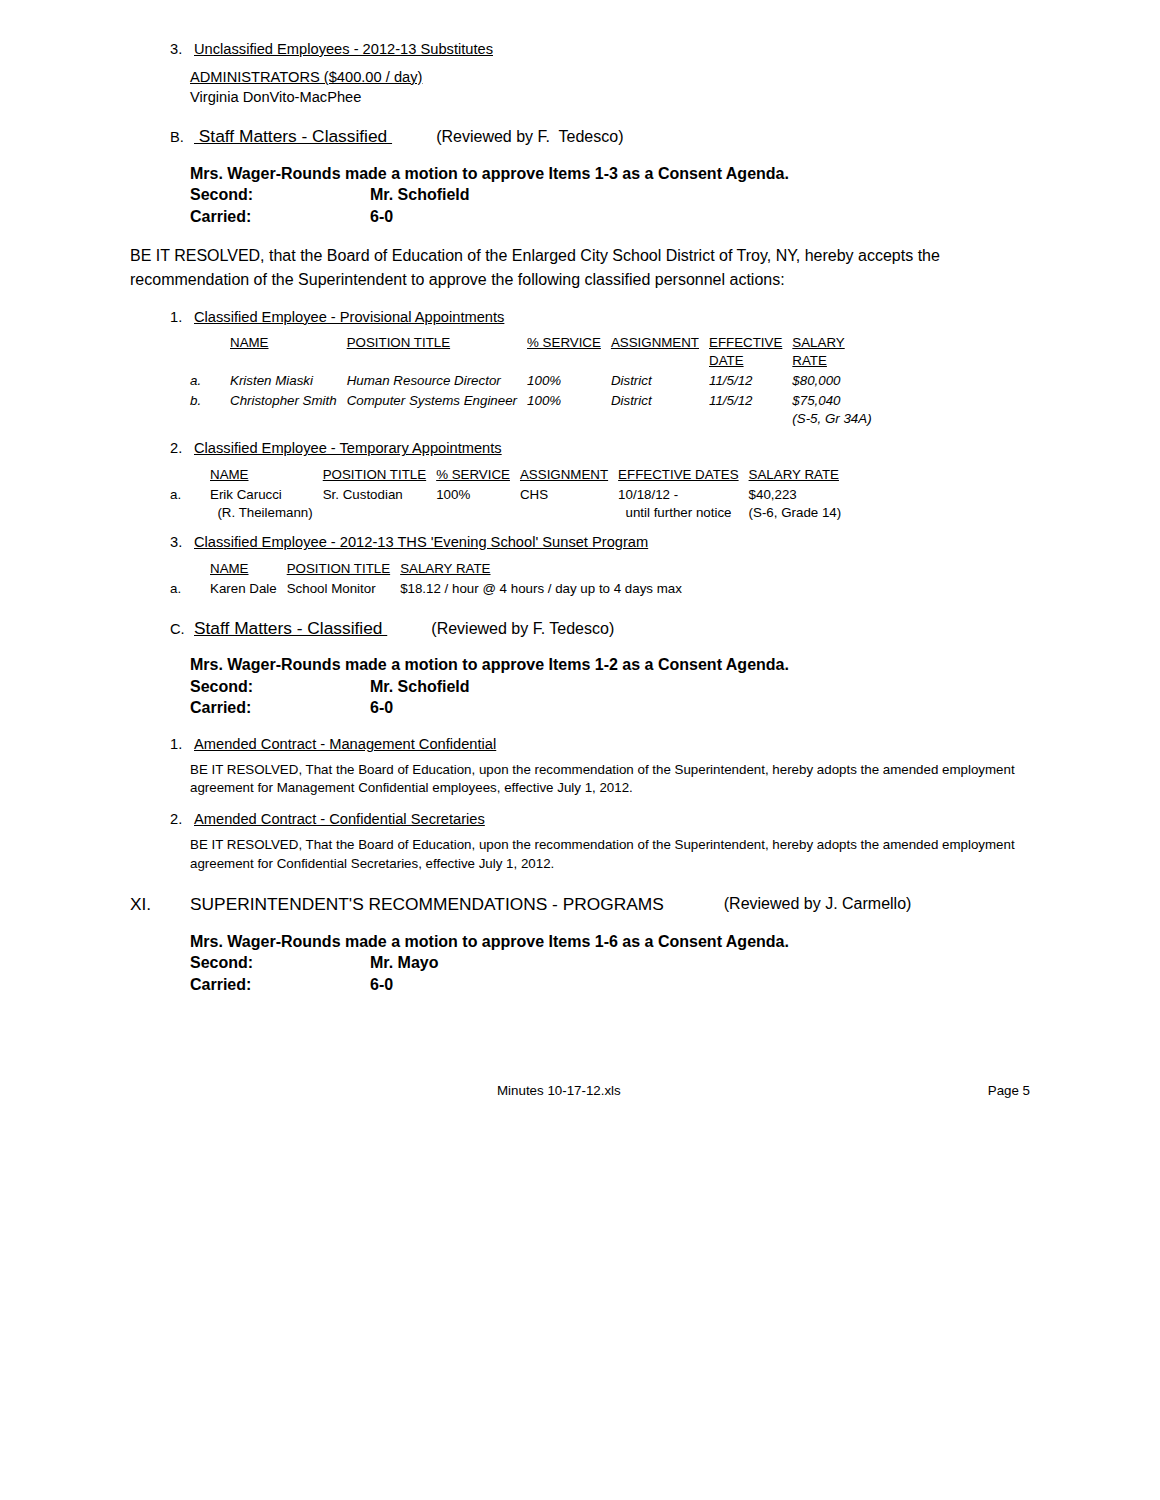3. Unclassified Employees - 2012-13 Substitutes
ADMINISTRATORS ($400.00 / day)
Virginia DonVito-MacPhee
B. Staff Matters - Classified (Reviewed by F. Tedesco)
Mrs. Wager-Rounds made a motion to approve Items 1-3 as a Consent Agenda.
Second: Mr. Schofield
Carried: 6-0
BE IT RESOLVED, that the Board of Education of the Enlarged City School District of Troy, NY, hereby accepts the recommendation of the Superintendent to approve the following classified personnel actions:
1. Classified Employee - Provisional Appointments
| | NAME | POSITION TITLE | % SERVICE | ASSIGNMENT | EFFECTIVE DATE | SALARY RATE |
| --- | --- | --- | --- | --- | --- | --- |
| a. | Kristen Miaski | Human Resource Director | 100% | District | 11/5/12 | $80,000 |
| b. | Christopher Smith | Computer Systems Engineer | 100% | District | 11/5/12 | $75,040 (S-5, Gr 34A) |
2. Classified Employee - Temporary Appointments
| | NAME | POSITION TITLE | % SERVICE | ASSIGNMENT | EFFECTIVE DATES | SALARY RATE |
| --- | --- | --- | --- | --- | --- | --- |
| a. | Erik Carucci (R. Theilemann) | Sr. Custodian | 100% | CHS | 10/18/12 - until further notice | $40,223 (S-6, Grade 14) |
3. Classified Employee - 2012-13 THS 'Evening School' Sunset Program
| | NAME | POSITION TITLE | SALARY RATE |
| --- | --- | --- | --- |
| a. | Karen Dale | School Monitor | $18.12 / hour @ 4 hours / day up to 4 days max |
C. Staff Matters - Classified (Reviewed by F. Tedesco)
Mrs. Wager-Rounds made a motion to approve Items 1-2 as a Consent Agenda.
Second: Mr. Schofield
Carried: 6-0
1. Amended Contract - Management Confidential
BE IT RESOLVED, That the Board of Education, upon the recommendation of the Superintendent, hereby adopts the amended employment agreement for Management Confidential employees, effective July 1, 2012.
2. Amended Contract - Confidential Secretaries
BE IT RESOLVED, That the Board of Education, upon the recommendation of the Superintendent, hereby adopts the amended employment agreement for Confidential Secretaries, effective July 1, 2012.
XI. SUPERINTENDENT'S RECOMMENDATIONS - PROGRAMS (Reviewed by J. Carmello)
Mrs. Wager-Rounds made a motion to approve Items 1-6 as a Consent Agenda.
Second: Mr. Mayo
Carried: 6-0
Minutes 10-17-12.xls Page 5